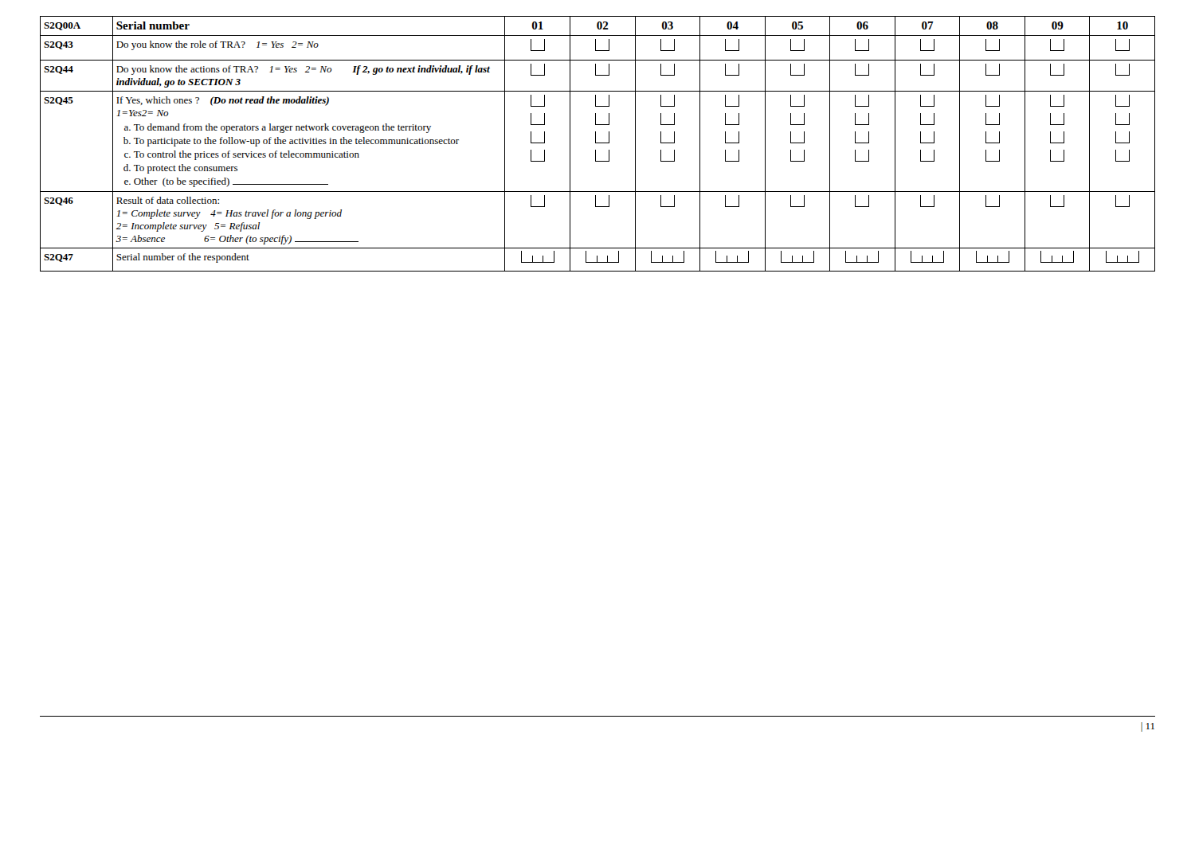| S2Q00A | Serial number | 01 | 02 | 03 | 04 | 05 | 06 | 07 | 08 | 09 | 10 |
| --- | --- | --- | --- | --- | --- | --- | --- | --- | --- | --- | --- |
| S2Q43 | Do you know the role of TRA? 1= Yes 2= No | | | | | | | | | | |
| S2Q44 | Do you know the actions of TRA? 1= Yes 2= No If 2, go to next individual, if last individual, go to SECTION 3 | | | | | | | | | | |
| S2Q45 | If Yes, which ones ? (Do not read the modalities) 1=Yes2= No To demand from the operators a larger network coverageon the territory To participate to the follow-up of the activities in the telecommunicationsector To control the prices of services of telecommunication To protect the consumers Other (to be specified) | | | | | | | | | | |
| S2Q46 | Result of data collection: 1= Complete survey 4= Has travel for a long period 2= Incomplete survey 5= Refusal 3= Absence 6= Other (to specify) | | | | | | | | | | |
| S2Q47 | Serial number of the respondent | | | | | | | | | | |
| 11